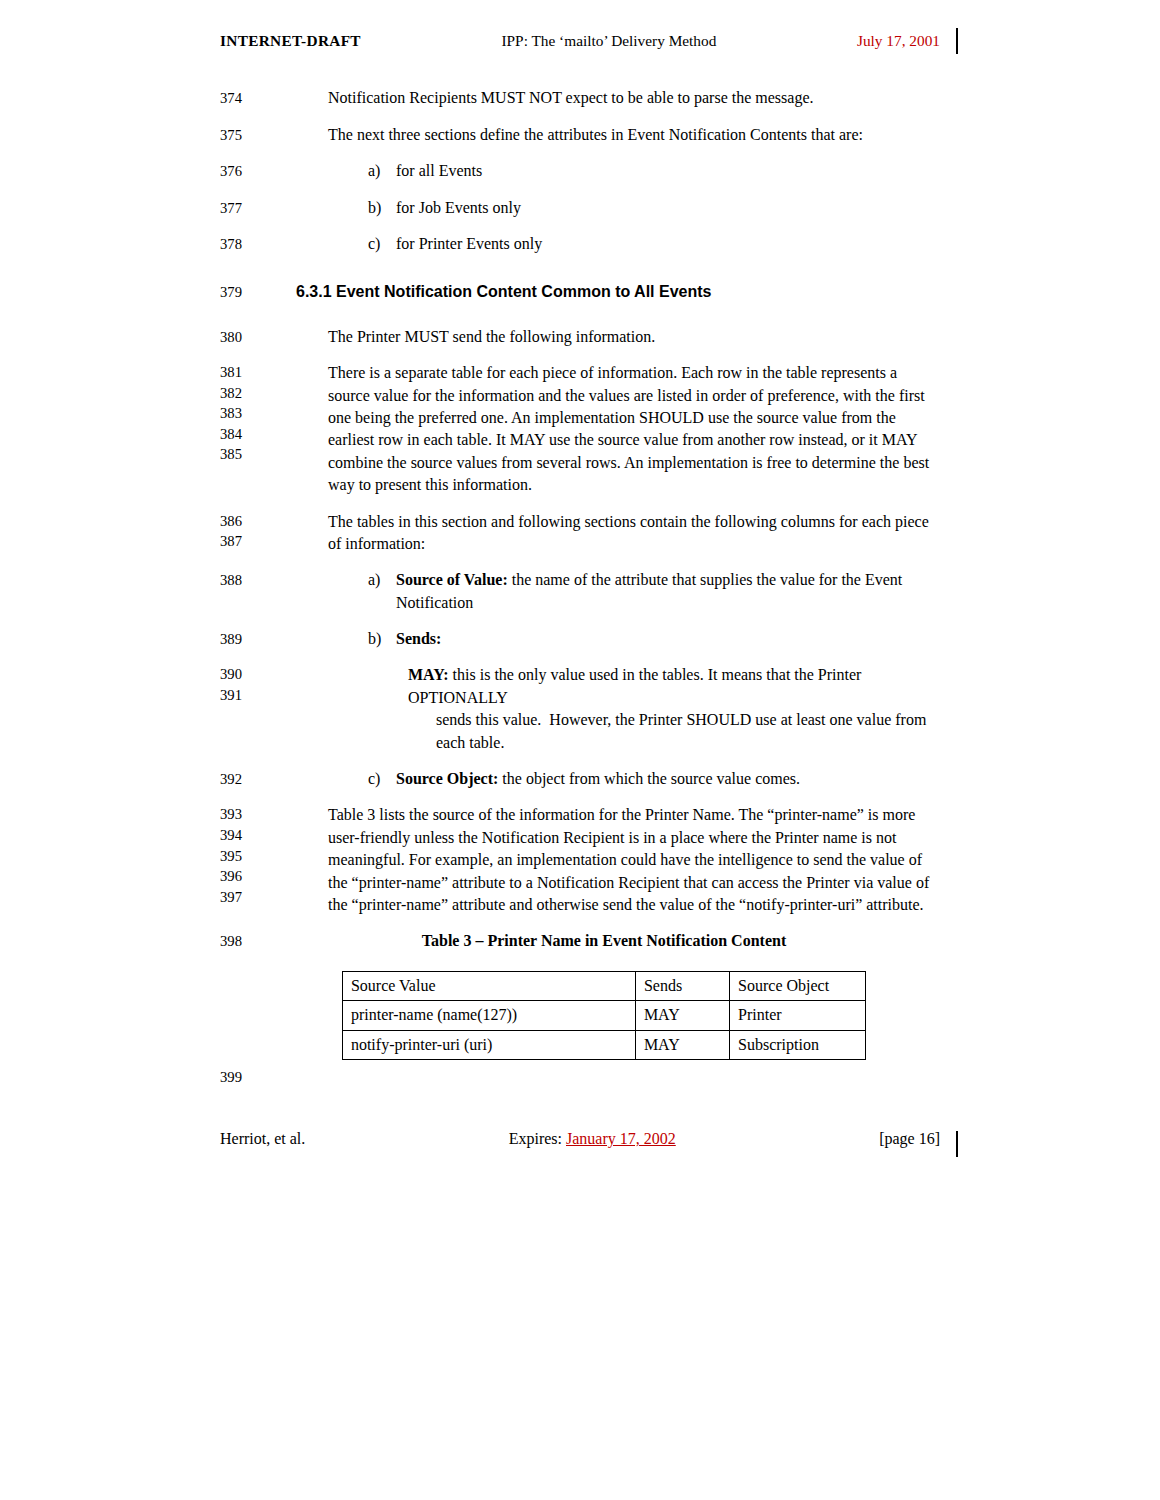INTERNET-DRAFT
IPP: The ‘mailto’ Delivery Method
July 17, 2001
374
Notification Recipients MUST NOT expect to be able to parse the message.
375
The next three sections define the attributes in Event Notification Contents that are:
376
a) for all Events
377
b) for Job Events only
378
c) for Printer Events only
379
6.3.1 Event Notification Content Common to All Events
380
The Printer MUST send the following information.
381
382
383
384
385
There is a separate table for each piece of information. Each row in the table represents a source value for the information and the values are listed in order of preference, with the first one being the preferred one. An implementation SHOULD use the source value from the earliest row in each table. It MAY use the source value from another row instead, or it MAY combine the source values from several rows. An implementation is free to determine the best way to present this information.
386
387
The tables in this section and following sections contain the following columns for each piece of information:
388
a) Source of Value: the name of the attribute that supplies the value for the Event Notification
389
b) Sends:
390
391
MAY: this is the only value used in the tables. It means that the Printer OPTIONALLY sends this value. However, the Printer SHOULD use at least one value from each table.
392
c) Source Object: the object from which the source value comes.
393
394
395
396
397
Table 3 lists the source of the information for the Printer Name. The “printer-name” is more user-friendly unless the Notification Recipient is in a place where the Printer name is not meaningful. For example, an implementation could have the intelligence to send the value of the “printer-name” attribute to a Notification Recipient that can access the Printer via value of the “printer-name” attribute and otherwise send the value of the “notify-printer-uri” attribute.
398
Table 3 – Printer Name in Event Notification Content
| Source Value | Sends | Source Object |
| --- | --- | --- |
| printer-name (name(127)) | MAY | Printer |
| notify-printer-uri (uri) | MAY | Subscription |
399
Herriot, et al.
Expires: January 17, 2002
[page 16]